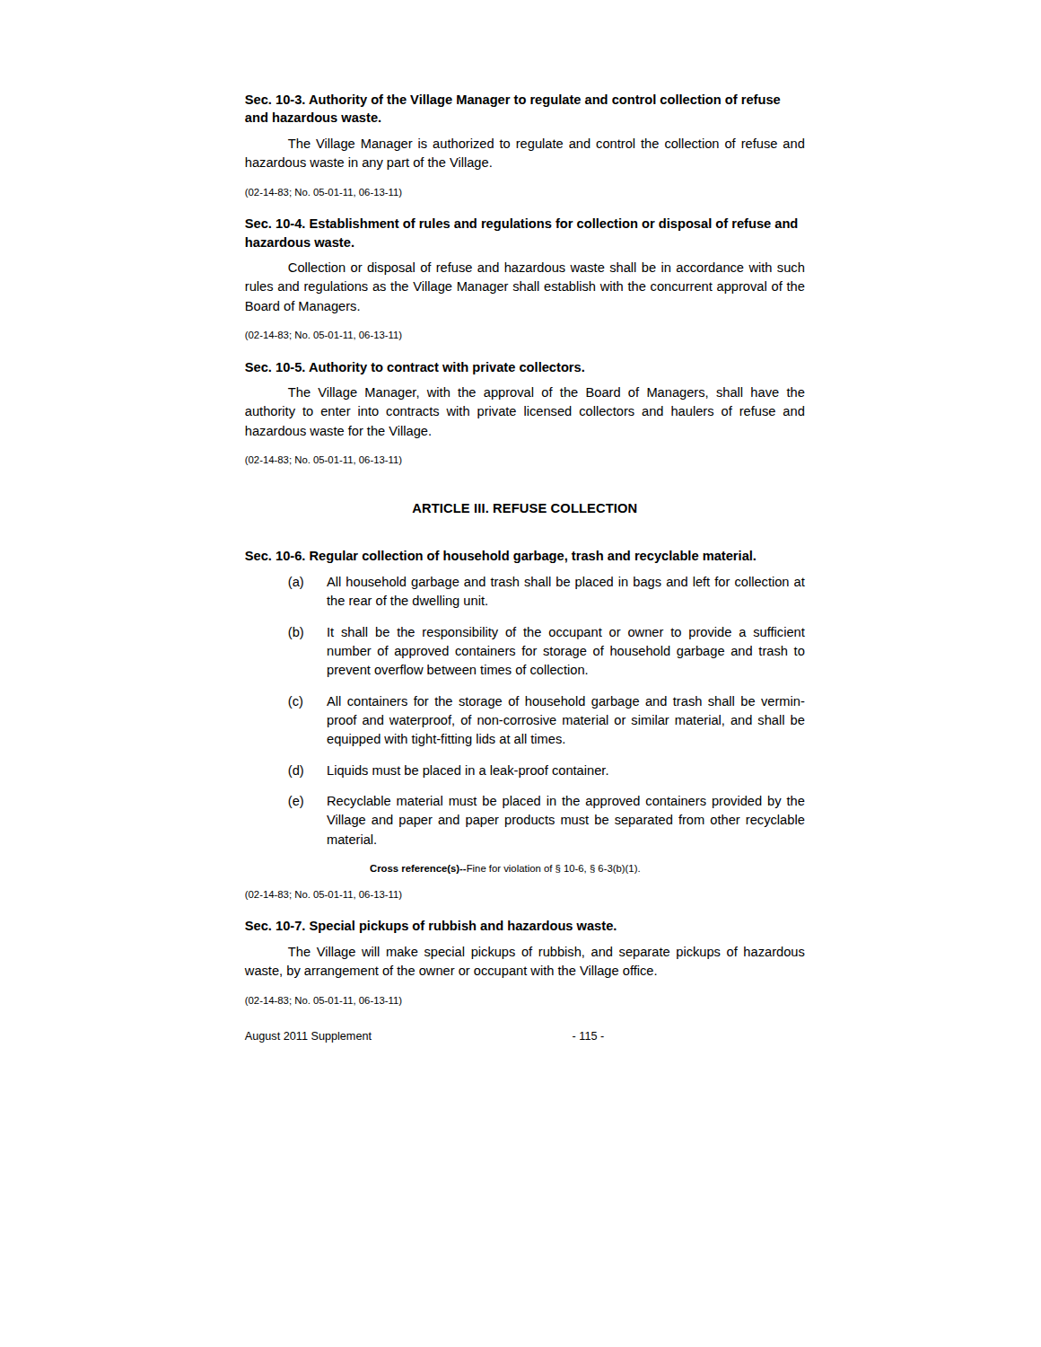Sec. 10-3. Authority of the Village Manager to regulate and control collection of refuse and hazardous waste.
The Village Manager is authorized to regulate and control the collection of refuse and hazardous waste in any part of the Village.
(02-14-83; No. 05-01-11, 06-13-11)
Sec. 10-4. Establishment of rules and regulations for collection or disposal of refuse and hazardous waste.
Collection or disposal of refuse and hazardous waste shall be in accordance with such rules and regulations as the Village Manager shall establish with the concurrent approval of the Board of Managers.
(02-14-83; No. 05-01-11, 06-13-11)
Sec. 10-5. Authority to contract with private collectors.
The Village Manager, with the approval of the Board of Managers, shall have the authority to enter into contracts with private licensed collectors and haulers of refuse and hazardous waste for the Village.
(02-14-83; No. 05-01-11, 06-13-11)
ARTICLE III. REFUSE COLLECTION
Sec. 10-6. Regular collection of household garbage, trash and recyclable material.
(a)
All household garbage and trash shall be placed in bags and left for collection at the rear of the dwelling unit.
(b)
It shall be the responsibility of the occupant or owner to provide a sufficient number of approved containers for storage of household garbage and trash to prevent overflow between times of collection.
(c)
All containers for the storage of household garbage and trash shall be vermin-proof and waterproof, of non-corrosive material or similar material, and shall be equipped with tight-fitting lids at all times.
(d)
Liquids must be placed in a leak-proof container.
(e)
Recyclable material must be placed in the approved containers provided by the Village and paper and paper products must be separated from other recyclable material.
Cross reference(s)--Fine for violation of § 10-6, § 6-3(b)(1).
(02-14-83; No. 05-01-11, 06-13-11)
Sec. 10-7. Special pickups of rubbish and hazardous waste.
The Village will make special pickups of rubbish, and separate pickups of hazardous waste, by arrangement of the owner or occupant with the Village office.
(02-14-83; No. 05-01-11, 06-13-11)
August 2011 Supplement
- 115 -